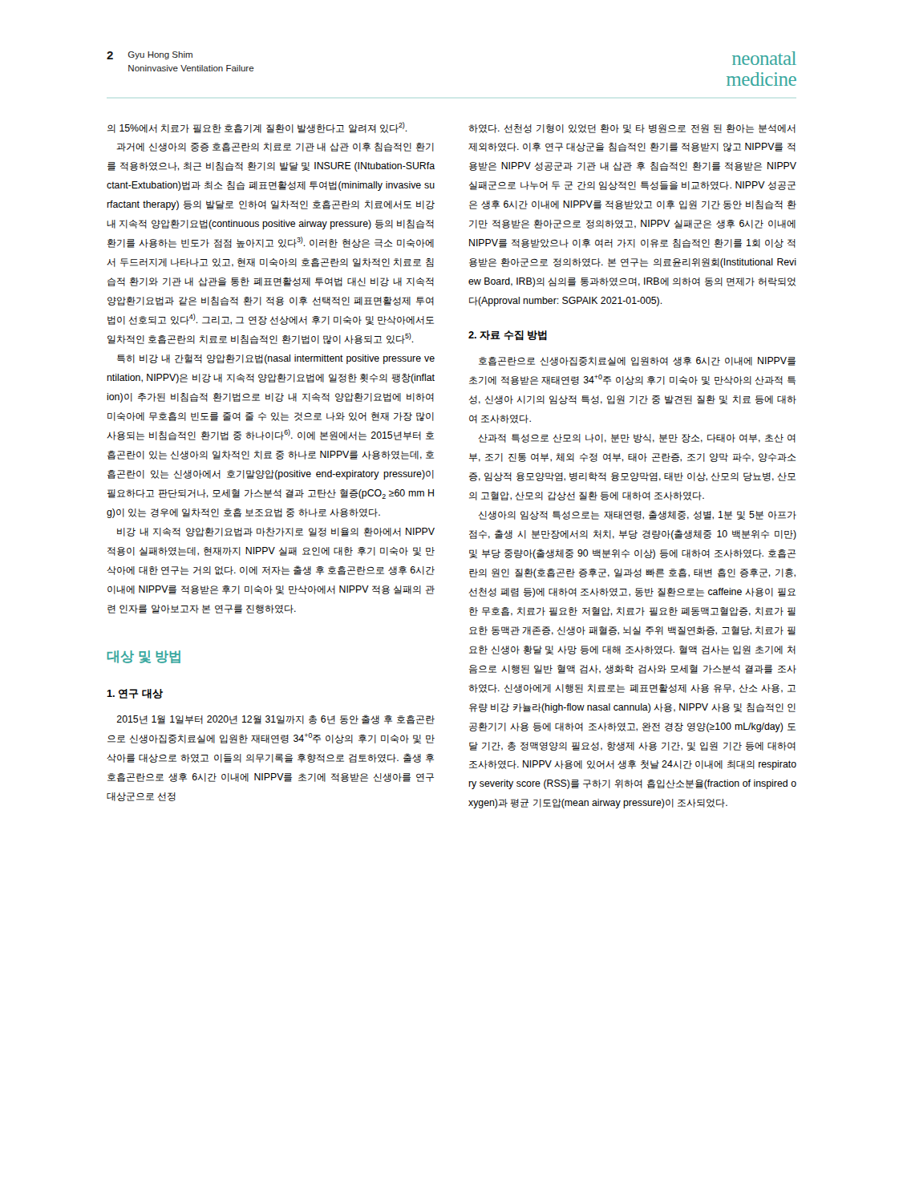2
Gyu Hong Shim
Noninvasive Ventilation Failure
neonatal
medicine
의 15%에서 치료가 필요한 호흡기계 질환이 발생한다고 알려져 있다2).
과거에 신생아의 중증 호흡곤란의 치료로 기관 내 삽관 이후 침습적인 환기를 적용하였으나, 최근 비침습적 환기의 발달 및 INSURE (INtubation-SURfactant-Extubation)법과 최소 침습 폐표면활성제 투여법(minimally invasive surfactant therapy) 등의 발달로 인하여 일차적인 호흡곤란의 치료에서도 비강 내 지속적 양압환기요법(continuous positive airway pressure) 등의 비침습적 환기를 사용하는 빈도가 점점 높아지고 있다3). 이러한 현상은 극소 미숙아에서 두드러지게 나타나고 있고, 현재 미숙아의 호흡곤란의 일차적인 치료로 침습적 환기와 기관 내 삽관을 통한 폐표면활성제 투여법 대신 비강 내 지속적 양압환기요법과 같은 비침습적 환기 적용 이후 선택적인 폐표면활성제 투여법이 선호되고 있다4). 그리고, 그 연장 선상에서 후기 미숙아 및 만삭아에서도 일차적인 호흡곤란의 치료로 비침습적인 환기법이 많이 사용되고 있다5).
특히 비강 내 간헐적 양압환기요법(nasal intermittent positive pressure ventilation, NIPPV)은 비강 내 지속적 양압환기요법에 일정한 횟수의 팽창(inflation)이 추가된 비침습적 환기법으로 비강 내 지속적 양압환기요법에 비하여 미숙아에 무호흡의 빈도를 줄여 줄 수 있는 것으로 나와 있어 현재 가장 많이 사용되는 비침습적인 환기법 중 하나이다6). 이에 본원에서는 2015년부터 호흡곤란이 있는 신생아의 일차적인 치료 중 하나로 NIPPV를 사용하였는데, 호흡곤란이 있는 신생아에서 호기말양압(positive end-expiratory pressure)이 필요하다고 판단되거나, 모세혈 가스분석 결과 고탄산 혈증(pCO2 ≥60 mm Hg)이 있는 경우에 일차적인 호흡 보조요법 중 하나로 사용하였다.
비강 내 지속적 양압환기요법과 마찬가지로 일정 비율의 환아에서 NIPPV 적용이 실패하였는데, 현재까지 NIPPV 실패 요인에 대한 후기 미숙아 및 만삭아에 대한 연구는 거의 없다. 이에 저자는 출생 후 호흡곤란으로 생후 6시간 이내에 NIPPV를 적용받은 후기 미숙아 및 만삭아에서 NIPPV 적용 실패의 관련 인자를 알아보고자 본 연구를 진행하였다.
대상 및 방법
1. 연구 대상
2015년 1월 1일부터 2020년 12월 31일까지 총 6년 동안 출생 후 호흡곤란으로 신생아집중치료실에 입원한 재태연령 34+0주 이상의 후기 미숙아 및 만삭아를 대상으로 하였고 이들의 의무기록을 후향적으로 검토하였다. 출생 후 호흡곤란으로 생후 6시간 이내에 NIPPV를 초기에 적용받은 신생아를 연구 대상군으로 선정
하였다. 선천성 기형이 있었던 환아 및 타 병원으로 전원 된 환아는 분석에서 제외하였다. 이후 연구 대상군을 침습적인 환기를 적용받지 않고 NIPPV를 적용받은 NIPPV 성공군과 기관 내 삽관 후 침습적인 환기를 적용받은 NIPPV 실패군으로 나누어 두 군 간의 임상적인 특성들을 비교하였다. NIPPV 성공군은 생후 6시간 이내에 NIPPV를 적용받았고 이후 입원 기간 동안 비침습적 환기만 적용받은 환아군으로 정의하였고, NIPPV 실패군은 생후 6시간 이내에 NIPPV를 적용받았으나 이후 여러 가지 이유로 침습적인 환기를 1회 이상 적용받은 환아군으로 정의하였다. 본 연구는 의료윤리위원회(Institutional Review Board, IRB)의 심의를 통과하였으며, IRB에 의하여 동의 면제가 허락되었다(Approval number: SGPAIK 2021-01-005).
2. 자료 수집 방법
호흡곤란으로 신생아집중치료실에 입원하여 생후 6시간 이내에 NIPPV를 초기에 적용받은 재태연령 34+0주 이상의 후기 미숙아 및 만삭아의 산과적 특성, 신생아 시기의 임상적 특성, 입원 기간 중 발견된 질환 및 치료 등에 대하여 조사하였다.
산과적 특성으로 산모의 나이, 분만 방식, 분만 장소, 다태아 여부, 초산 여부, 조기 진통 여부, 체외 수정 여부, 태아 곤란증, 조기 양막 파수, 양수과소증, 임상적 융모양막염, 병리학적 융모양막염, 태반 이상, 산모의 당뇨병, 산모의 고혈압, 산모의 갑상선 질환 등에 대하여 조사하였다.
신생아의 임상적 특성으로는 재태연령, 출생체중, 성별, 1분 및 5분 아프가 점수, 출생 시 분만장에서의 처치, 부당 경량아(출생체중 10 백분위수 미만) 및 부당 중량아(출생체중 90 백분위수 이상) 등에 대하여 조사하였다. 호흡곤란의 원인 질환(호흡곤란 증후군, 일과성 빠른 호흡, 태변 흡인 증후군, 기흉, 선천성 폐렴 등)에 대하여 조사하였고, 동반 질환으로는 caffeine 사용이 필요한 무호흡, 치료가 필요한 저혈압, 치료가 필요한 폐동맥고혈압증, 치료가 필요한 동맥관 개존증, 신생아 패혈증, 뇌실 주위 백질연화증, 고혈당, 치료가 필요한 신생아 황달 및 사망 등에 대해 조사하였다. 혈액 검사는 입원 초기에 처음으로 시행된 일반 혈액 검사, 생화학 검사와 모세혈 가스분석 결과를 조사하였다. 신생아에게 시행된 치료로는 폐표면활성제 사용 유무, 산소 사용, 고유량 비강 카뉼라(high-flow nasal cannula) 사용, NIPPV 사용 및 침습적인 인공환기기 사용 등에 대하여 조사하였고, 완전 경장 영양(≥100 mL/kg/day) 도달 기간, 총 정맥영양의 필요성, 항생제 사용 기간, 및 입원 기간 등에 대하여 조사하였다. NIPPV 사용에 있어서 생후 첫날 24시간 이내에 최대의 respiratory severity score (RSS)를 구하기 위하여 흡입산소분율(fraction of inspired oxygen)과 평균 기도압(mean airway pressure)이 조사되었다.